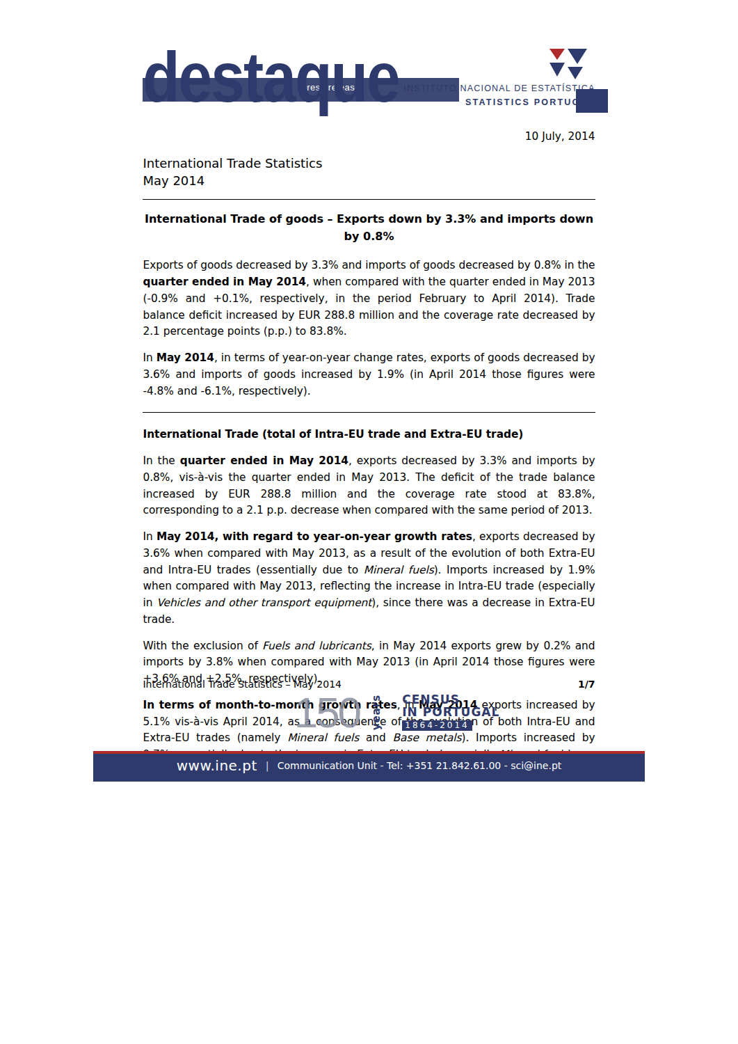press release
destaque
INSTITUTO NACIONAL DE ESTATÍSTICA
STATISTICS PORTUGAL
10 July, 2014
International Trade Statistics
May 2014
International Trade of goods – Exports down by 3.3% and imports down by 0.8%
Exports of goods decreased by 3.3% and imports of goods decreased by 0.8% in the quarter ended in May 2014, when compared with the quarter ended in May 2013 (-0.9% and +0.1%, respectively, in the period February to April 2014). Trade balance deficit increased by EUR 288.8 million and the coverage rate decreased by 2.1 percentage points (p.p.) to 83.8%.
In May 2014, in terms of year-on-year change rates, exports of goods decreased by 3.6% and imports of goods increased by 1.9% (in April 2014 those figures were -4.8% and -6.1%, respectively).
International Trade (total of Intra-EU trade and Extra-EU trade)
In the quarter ended in May 2014, exports decreased by 3.3% and imports by 0.8%, vis-à-vis the quarter ended in May 2013. The deficit of the trade balance increased by EUR 288.8 million and the coverage rate stood at 83.8%, corresponding to a 2.1 p.p. decrease when compared with the same period of 2013.
In May 2014, with regard to year-on-year growth rates, exports decreased by 3.6% when compared with May 2013, as a result of the evolution of both Extra-EU and Intra-EU trades (essentially due to Mineral fuels). Imports increased by 1.9% when compared with May 2013, reflecting the increase in Intra-EU trade (especially in Vehicles and other transport equipment), since there was a decrease in Extra-EU trade.
With the exclusion of Fuels and lubricants, in May 2014 exports grew by 0.2% and imports by 3.8% when compared with May 2013 (in April 2014 those figures were +3.6% and +2.5%, respectively).
In terms of month-to-month growth rates, in May 2014 exports increased by 5.1% vis-à-vis April 2014, as a consequence of the evolution of both Intra-EU and Extra-EU trades (namely Mineral fuels and Base metals). Imports increased by 9.7%, essentially due to the increase in Extra-EU trade (especially Mineral fuels).
International Trade Statistics – May 2014
1/7
150 years
CENSUS
IN PORTUGAL
1864-2014
www.ine.pt | Communication Unit - Tel: +351 21.842.61.00 - sci@ine.pt